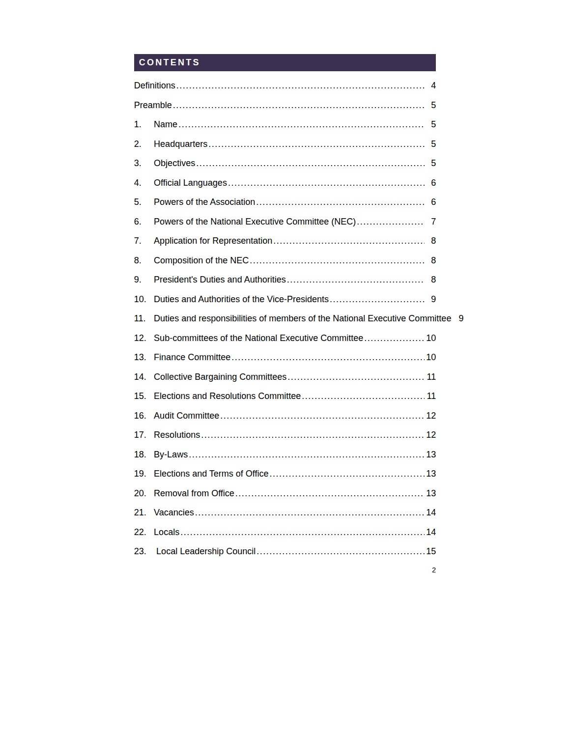CONTENTS
Definitions .................................................................................................................. 4
Preamble ..................................................................................................................... 5
1. Name ............................................................................................................. 5
2. Headquarters ............................................................................................. 5
3. Objectives .................................................................................................. 5
4. Official Languages ................................................................................... 6
5. Powers of the Association ....................................................................... 6
6. Powers of the National Executive Committee (NEC) ............................................... 7
7. Application for Representation ................................................................................. 8
8. Composition of the NEC ......................................................................................... 8
9. President's Duties and Authorities ........................................................................... 8
10. Duties and Authorities of the Vice-Presidents ........................................................... 9
11. Duties and responsibilities of members of the National Executive Committee .......... 9
12. Sub-committees of the National Executive Committee ........................................... 10
13. Finance Committee .................................................................................................. 10
14. Collective Bargaining Committees ......................................................................... 11
15. Elections and Resolutions Committee .................................................................... 11
16. Audit Committee ...................................................................................................... 12
17. Resolutions ............................................................................................................ 12
18. By-Laws ................................................................................................................ 13
19. Elections and Terms of Office ................................................................................ 13
20. Removal from Office .............................................................................................. 13
21. Vacancies ............................................................................................................. 14
22. Locals .................................................................................................................. 14
23. Local Leadership Council ....................................................................................... 15
2